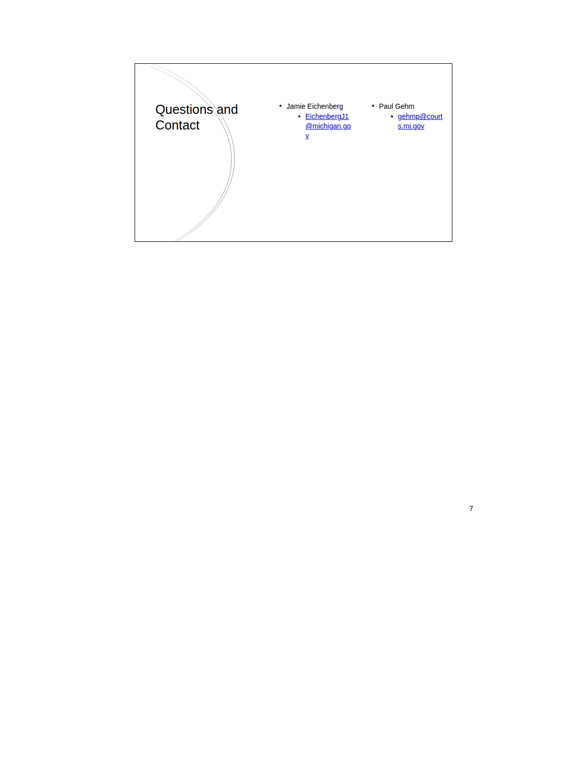Questions and Contact
Jamie Eichenberg
EichenbergJ1@michigan.gov
Paul Gehm
gehmp@courts.mi.gov
7